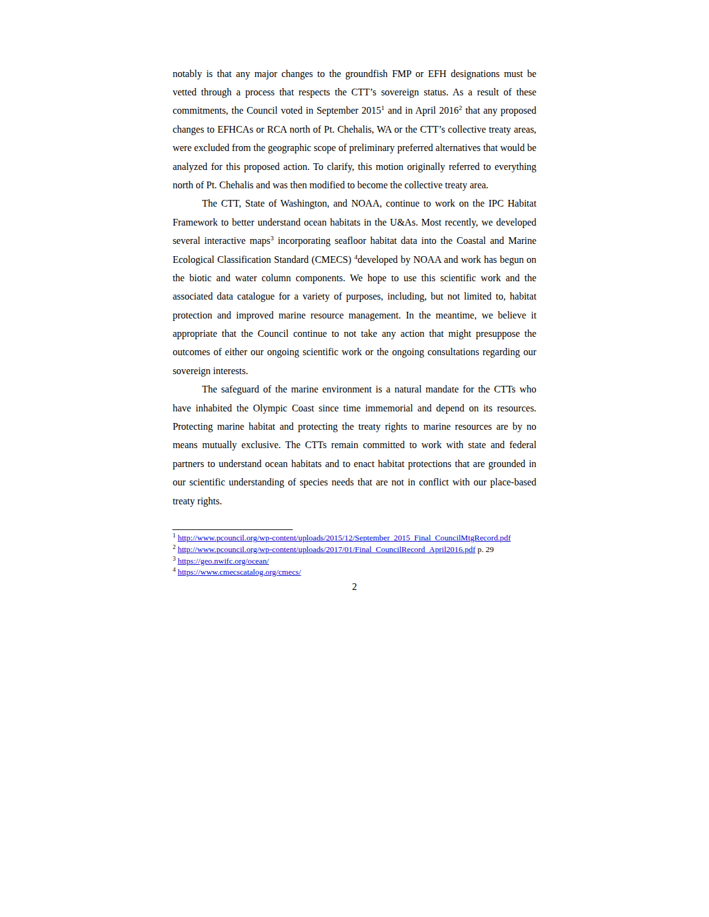notably is that any major changes to the groundfish FMP or EFH designations must be vetted through a process that respects the CTT’s sovereign status. As a result of these commitments, the Council voted in September 20151 and in April 20162 that any proposed changes to EFHCAs or RCA north of Pt. Chehalis, WA or the CTT’s collective treaty areas, were excluded from the geographic scope of preliminary preferred alternatives that would be analyzed for this proposed action. To clarify, this motion originally referred to everything north of Pt. Chehalis and was then modified to become the collective treaty area.
The CTT, State of Washington, and NOAA, continue to work on the IPC Habitat Framework to better understand ocean habitats in the U&As. Most recently, we developed several interactive maps3 incorporating seafloor habitat data into the Coastal and Marine Ecological Classification Standard (CMECS) 4developed by NOAA and work has begun on the biotic and water column components. We hope to use this scientific work and the associated data catalogue for a variety of purposes, including, but not limited to, habitat protection and improved marine resource management. In the meantime, we believe it appropriate that the Council continue to not take any action that might presuppose the outcomes of either our ongoing scientific work or the ongoing consultations regarding our sovereign interests.
The safeguard of the marine environment is a natural mandate for the CTTs who have inhabited the Olympic Coast since time immemorial and depend on its resources. Protecting marine habitat and protecting the treaty rights to marine resources are by no means mutually exclusive. The CTTs remain committed to work with state and federal partners to understand ocean habitats and to enact habitat protections that are grounded in our scientific understanding of species needs that are not in conflict with our place-based treaty rights.
1 http://www.pcouncil.org/wp-content/uploads/2015/12/September_2015_Final_CouncilMtgRecord.pdf
2 http://www.pcouncil.org/wp-content/uploads/2017/01/Final_CouncilRecord_April2016.pdf p. 29
3 https://geo.nwifc.org/ocean/
4 https://www.cmecscatalog.org/cmecs/
2